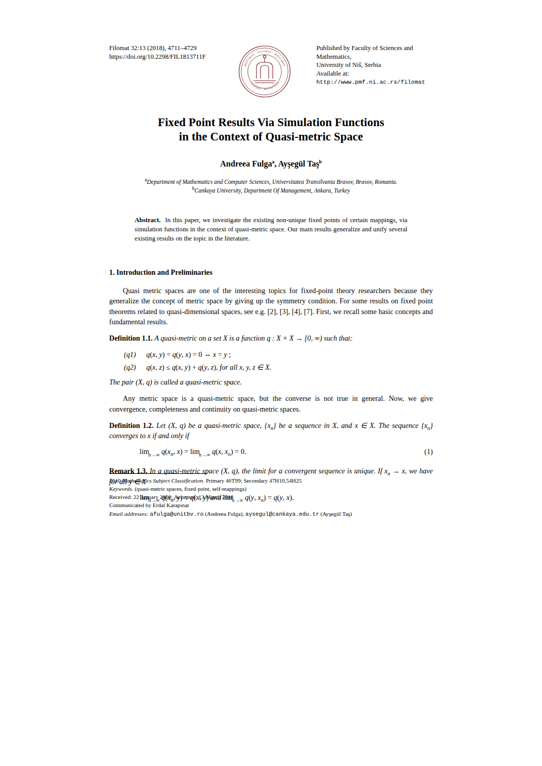Filomat 32:13 (2018), 4711–4729
https://doi.org/10.2298/FIL1813711F
ФИЛОМАТ · FILOMAT · ФИЛОМАТ природно · математички
Published by Faculty of Sciences and Mathematics,
University of Niš, Serbia
Available at: http://www.pmf.ni.ac.rs/filomat
Fixed Point Results Via Simulation Functions
in the Context of Quasi-metric Space
Andreea Fulgaa, Ayşegül Taşb
aDepartment of Mathematics and Computer Sciences, Universitatea Transilvania Brasov, Brasov, Romania.
bCankaya University, Department Of Management, Ankara, Turkey
Abstract. In this paper, we investigate the existing non-unique fixed points of certain mappings, via simulation functions in the context of quasi-metric space. Our main results generalize and unify several existing results on the topic in the literature.
1. Introduction and Preliminaries
Quasi metric spaces are one of the interesting topics for fixed-point theory researchers because they generalize the concept of metric space by giving up the symmetry condition. For some results on fixed point theorems related to quasi-dimensional spaces, see e.g. [2], [3], [4], [7]. First, we recall some basic concepts and fundamental results.
Definition 1.1. A quasi-metric on a set X is a function q : X × X → [0, ∞) such that:
(q1) q(x, y) = q(y, x) = 0 ⇔ x = y ;
(q2) q(x, z) ≤ q(x, y) + q(y, z), for all x, y, z ∈ X.
The pair (X, q) is called a quasi-metric space.
Any metric space is a quasi-metric space, but the converse is not true in general. Now, we give convergence, completeness and continuity on quasi-metric spaces.
Definition 1.2. Let (X, q) be a quasi-metric space, {xn} be a sequence in X, and x ∈ X. The sequence {xn} converges to x if and only if
limn→∞ q(xn, x) = limn→∞ q(x, xn) = 0.
(1)
Remark 1.3. In a quasi-metric space (X, q), the limit for a convergent sequence is unique. If xn → x, we have for all y ∈ X
limn→∞ q(xn, y) = q(x, y) and limn→∞ q(y, xn) = q(y, x).
2010 Mathematics Subject Classification. Primary 46T99; Secondary 47H10,54H25
Keywords. (quasi-metric spaces, fixed point, self-mappings)
Received: 22 January 2018; Accepted: 13 March 2018
Communicated by Erdal Karapınar
Email addresses: afulga@unitbv.ro (Andreea Fulga), aysegul@cankaya.edu.tr (Ayşegül Taş)